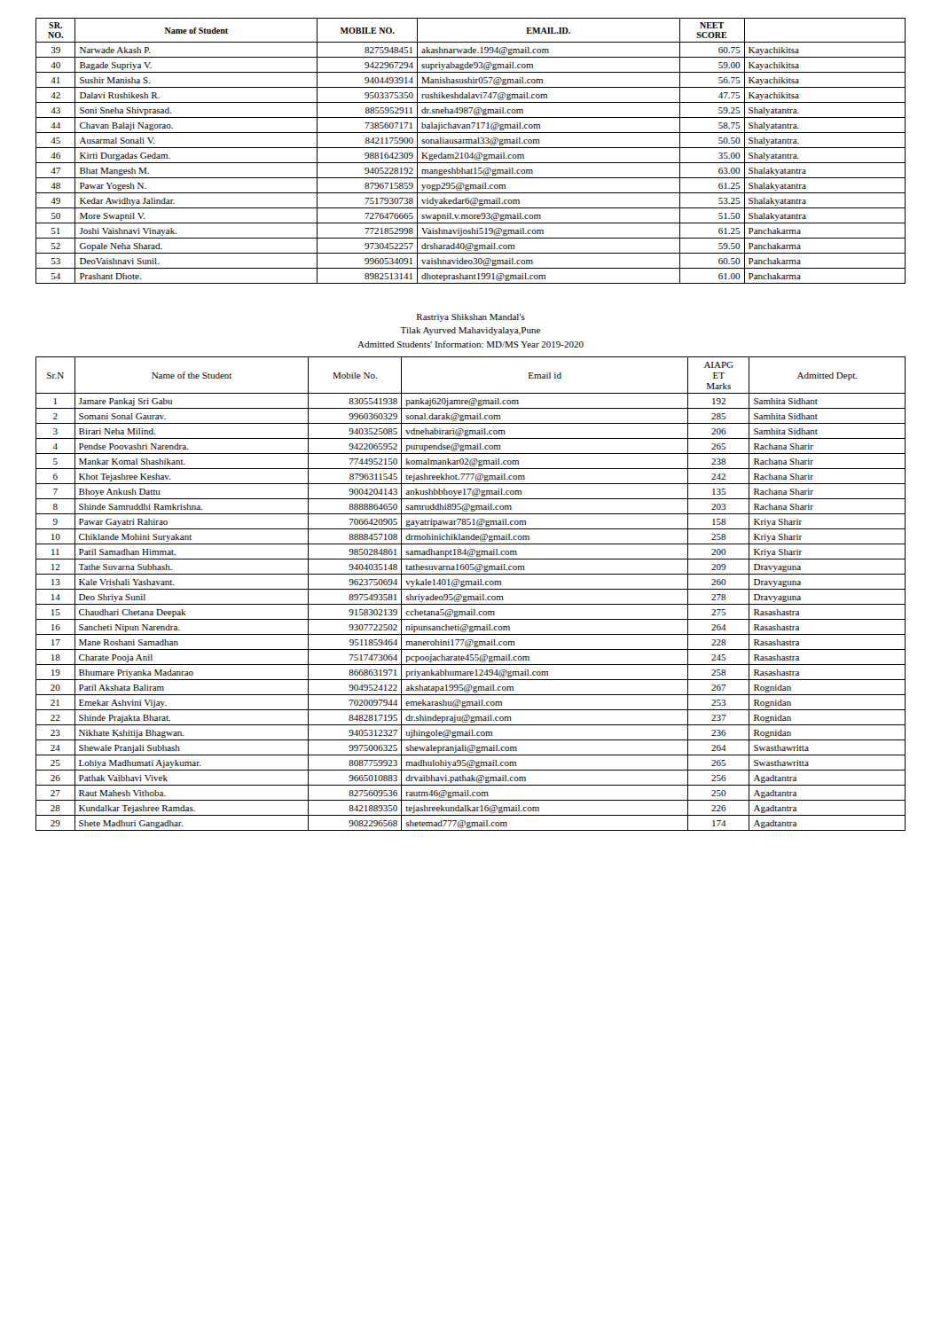| SR. NO. | Name of Student | MOBILE NO. | EMAIL.ID. | NEET SCORE | |
| --- | --- | --- | --- | --- | --- |
| 39 | Narwade Akash P. | 8275948451 | akashnarwade.1994@gmail.com | 60.75 | Kayachikitsa |
| 40 | Bagade Supriya V. | 9422967294 | supriyabagde93@gmail.com | 59.00 | Kayachikitsa |
| 41 | Sushir Manisha S. | 9404493914 | Manishasushir057@gmail.com | 56.75 | Kayachikitsa |
| 42 | Dalavi Rushikesh R. | 9503375350 | rushikeshdalavi747@gmail.com | 47.75 | Kayachikitsa |
| 43 | Soni Sneha Shivprasad. | 8855952911 | dr.sneha4987@gmail.com | 59.25 | Shalyatantra. |
| 44 | Chavan Balaji Nagorao. | 7385607171 | balajichavan7171@gmail.com | 58.75 | Shalyatantra. |
| 45 | Ausarmal Sonali V. | 8421175900 | sonaliausarmal33@gmail.com | 50.50 | Shalyatantra. |
| 46 | Kirti Durgadas Gedam. | 9881642309 | Kgedam2104@gmail.com | 35.00 | Shalyatantra. |
| 47 | Bhat Mangesh M. | 9405228192 | mangeshbhat15@gmail.com | 63.00 | Shalakyatantra |
| 48 | Pawar Yogesh N. | 8796715859 | yogp295@gmail.com | 61.25 | Shalakyatantra |
| 49 | Kedar Awidhya Jalindar. | 7517930738 | vidyakedar6@gmail.com | 53.25 | Shalakyatantra |
| 50 | More Swapnil V. | 7276476665 | swapnil.v.more93@gmail.com | 51.50 | Shalakyatantra |
| 51 | Joshi Vaishnavi Vinayak. | 7721852998 | Vaishnavijoshi519@gmail.com | 61.25 | Panchakarma |
| 52 | Gopale Neha Sharad. | 9730452257 | drsharad40@gmail.com | 59.50 | Panchakarma |
| 53 | DeoVaishnavi Sunil. | 9960534091 | vaishnavideo30@gmail.com | 60.50 | Panchakarma |
| 54 | Prashant Dhote. | 8982513141 | dhoteprashant1991@gmail.com | 61.00 | Panchakarma |
Rastriya Shikshan Mandal's
Tilak Ayurved Mahavidyalaya,Pune
Admitted Students' Information: MD/MS Year 2019-2020
| Sr.N | Name of the Student | Mobile No. | Email id | AIAPG ET Marks | Admitted Dept. |
| --- | --- | --- | --- | --- | --- |
| 1 | Jamare Pankaj Sri Gabu | 8305541938 | pankaj620jamre@gmail.com | 192 | Samhita Sidhant |
| 2 | Somani Sonal Gaurav. | 9960360329 | sonal.darak@gmail.com | 285 | Samhita Sidhant |
| 3 | Birari Neha Milind. | 9403525085 | vdnehabirari@gmail.com | 206 | Samhita Sidhant |
| 4 | Pendse Poovashri Narendra. | 9422065952 | purupendse@gmail.com | 265 | Rachana Sharir |
| 5 | Mankar Komal Shashikant. | 7744952150 | komalmankar02@gmail.com | 238 | Rachana Sharir |
| 6 | Khot Tejashree Keshav. | 8796311545 | tejashreekhot.777@gmail.com | 242 | Rachana Sharir |
| 7 | Bhoye Ankush Dattu | 9004204143 | ankushbbhoye17@gmail.com | 135 | Rachana Sharir |
| 8 | Shinde Samruddhi Ramkrishna. | 8888864650 | samruddhi895@gmail.com | 203 | Rachana Sharir |
| 9 | Pawar Gayatri Rahirao | 7066420905 | gayatripawar7851@gmail.com | 158 | Kriya Sharir |
| 10 | Chiklande Mohini Suryakant | 8888457108 | drmohinichiklande@gmail.com | 258 | Kriya Sharir |
| 11 | Patil Samadhan Himmat. | 9850284861 | samadhanpt184@gmail.com | 200 | Kriya Sharir |
| 12 | Tathe Suvarna Subhash. | 9404035148 | tathesuvarna1605@gmail.com | 209 | Dravyaguna |
| 13 | Kale Vrishali Yashavant. | 9623750694 | vykale1401@gmail.com | 260 | Dravyaguna |
| 14 | Deo Shriya Sunil | 8975493581 | shriyadeo95@gmail.com | 278 | Dravyaguna |
| 15 | Chaudhari Chetana Deepak | 9158302139 | cchetana5@gmail.com | 275 | Rasashastra |
| 16 | Sancheti Nipun Narendra. | 9307722502 | nipunsancheti@gmail.com | 264 | Rasashastra |
| 17 | Mane Roshani Samadhan | 9511859464 | manerohini177@gmail.com | 228 | Rasashastra |
| 18 | Charate Pooja Anil | 7517473064 | pcpoojacharate455@gmail.com | 245 | Rasashastra |
| 19 | Bhumare Priyanka Madanrao | 8668631971 | priyankabhumare12494@gmail.com | 258 | Rasashastra |
| 20 | Patil Akshata Baliram | 9049524122 | akshatapa1995@gmail.com | 267 | Rognidan |
| 21 | Emekar Ashvini Vijay. | 7020097944 | emekarashu@gmail.com | 253 | Rognidan |
| 22 | Shinde Prajakta Bharat. | 8482817195 | dr.shindepraju@gmail.com | 237 | Rognidan |
| 23 | Nikhate Kshitija Bhagwan. | 9405312327 | ujhingole@gmail.com | 236 | Rognidan |
| 24 | Shewale Pranjali Subhash | 9975006325 | shewalepranjali@gmail.com | 264 | Swasthawritta |
| 25 | Lohiya Madhumati Ajaykumar. | 8087759923 | madhulohiya95@gmail.com | 265 | Swasthawritta |
| 26 | Pathak Vaibhavi Vivek | 9665010883 | drvaibhavi.pathak@gmail.com | 256 | Agadtantra |
| 27 | Raut Mahesh Vithoba. | 8275609536 | rautm46@gmail.com | 250 | Agadtantra |
| 28 | Kundalkar Tejashree Ramdas. | 8421889350 | tejashreekundalkar16@gmail.com | 226 | Agadtantra |
| 29 | Shete Madhuri Gangadhar. | 9082296568 | shetemad777@gmail.com | 174 | Agadtantra |